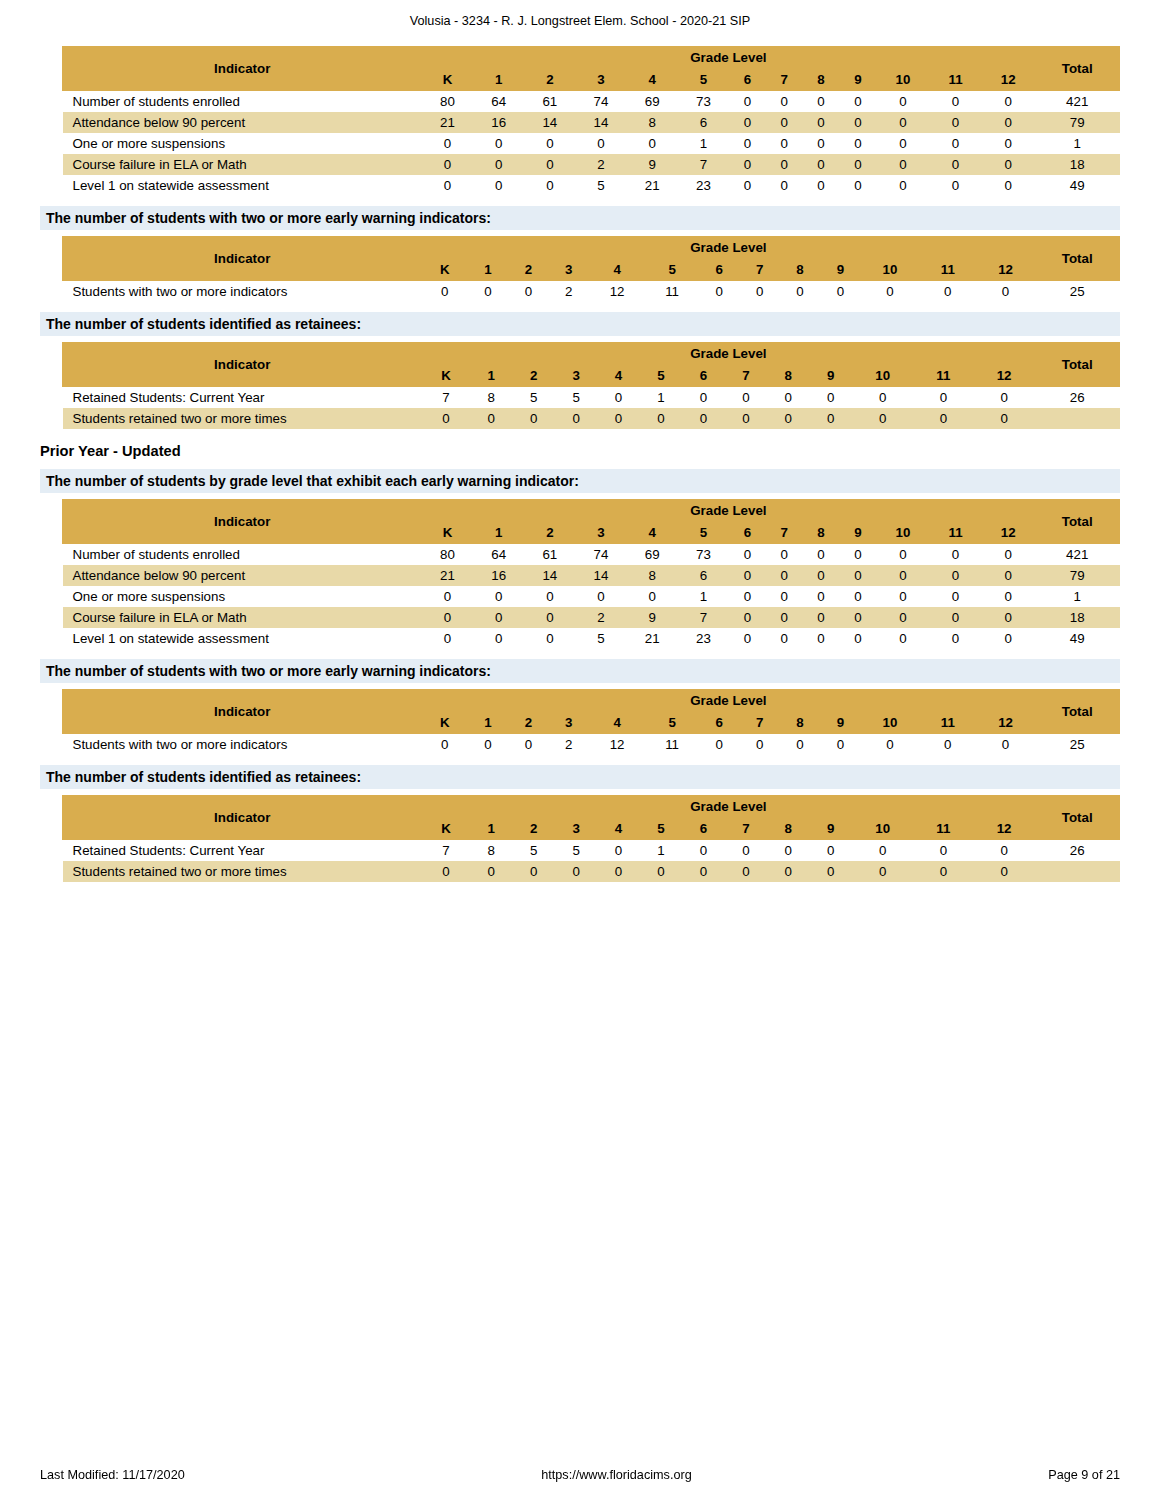Volusia - 3234 - R. J. Longstreet Elem. School - 2020-21 SIP
| Indicator | Grade Level | Total |
| --- | --- | --- |
| K | 1 | 2 | 3 | 4 | 5 | 6 | 7 | 8 | 9 | 10 | 11 | 12 |
| Number of students enrolled | 80 | 64 | 61 | 74 | 69 | 73 | 0 | 0 | 0 | 0 | 0 | 0 | 0 | 421 |
| Attendance below 90 percent | 21 | 16 | 14 | 14 | 8 | 6 | 0 | 0 | 0 | 0 | 0 | 0 | 0 | 79 |
| One or more suspensions | 0 | 0 | 0 | 0 | 0 | 1 | 0 | 0 | 0 | 0 | 0 | 0 | 0 | 1 |
| Course failure in ELA or Math | 0 | 0 | 0 | 2 | 9 | 7 | 0 | 0 | 0 | 0 | 0 | 0 | 0 | 18 |
| Level 1 on statewide assessment | 0 | 0 | 0 | 5 | 21 | 23 | 0 | 0 | 0 | 0 | 0 | 0 | 0 | 49 |
The number of students with two or more early warning indicators:
| Indicator | Grade Level | Total |
| --- | --- | --- |
| K | 1 | 2 | 3 | 4 | 5 | 6 | 7 | 8 | 9 | 10 | 11 | 12 |
| Students with two or more indicators | 0 | 0 | 0 | 2 | 12 | 11 | 0 | 0 | 0 | 0 | 0 | 0 | 0 | 25 |
The number of students identified as retainees:
| Indicator | Grade Level | Total |
| --- | --- | --- |
| K | 1 | 2 | 3 | 4 | 5 | 6 | 7 | 8 | 9 | 10 | 11 | 12 |
| Retained Students: Current Year | 7 | 8 | 5 | 5 | 0 | 1 | 0 | 0 | 0 | 0 | 0 | 0 | 0 | 26 |
| Students retained two or more times | 0 | 0 | 0 | 0 | 0 | 0 | 0 | 0 | 0 | 0 | 0 | 0 | 0 | |
Prior Year - Updated
The number of students by grade level that exhibit each early warning indicator:
| Indicator | Grade Level | Total |
| --- | --- | --- |
| K | 1 | 2 | 3 | 4 | 5 | 6 | 7 | 8 | 9 | 10 | 11 | 12 |
| Number of students enrolled | 80 | 64 | 61 | 74 | 69 | 73 | 0 | 0 | 0 | 0 | 0 | 0 | 0 | 421 |
| Attendance below 90 percent | 21 | 16 | 14 | 14 | 8 | 6 | 0 | 0 | 0 | 0 | 0 | 0 | 0 | 79 |
| One or more suspensions | 0 | 0 | 0 | 0 | 0 | 1 | 0 | 0 | 0 | 0 | 0 | 0 | 0 | 1 |
| Course failure in ELA or Math | 0 | 0 | 0 | 2 | 9 | 7 | 0 | 0 | 0 | 0 | 0 | 0 | 0 | 18 |
| Level 1 on statewide assessment | 0 | 0 | 0 | 5 | 21 | 23 | 0 | 0 | 0 | 0 | 0 | 0 | 0 | 49 |
The number of students with two or more early warning indicators:
| Indicator | Grade Level | Total |
| --- | --- | --- |
| K | 1 | 2 | 3 | 4 | 5 | 6 | 7 | 8 | 9 | 10 | 11 | 12 |
| Students with two or more indicators | 0 | 0 | 0 | 2 | 12 | 11 | 0 | 0 | 0 | 0 | 0 | 0 | 0 | 25 |
The number of students identified as retainees:
| Indicator | Grade Level | Total |
| --- | --- | --- |
| K | 1 | 2 | 3 | 4 | 5 | 6 | 7 | 8 | 9 | 10 | 11 | 12 |
| Retained Students: Current Year | 7 | 8 | 5 | 5 | 0 | 1 | 0 | 0 | 0 | 0 | 0 | 0 | 0 | 26 |
| Students retained two or more times | 0 | 0 | 0 | 0 | 0 | 0 | 0 | 0 | 0 | 0 | 0 | 0 | 0 | |
Last Modified: 11/17/2020 https://www.floridacims.org Page 9 of 21